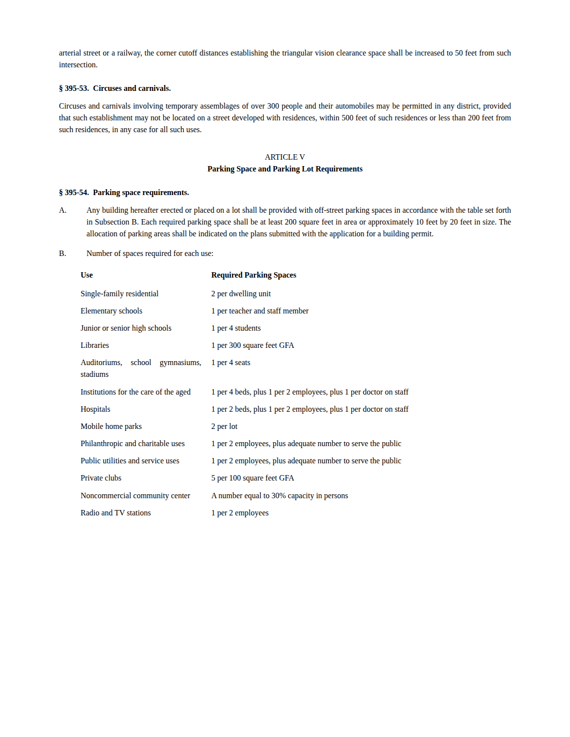arterial street or a railway, the corner cutoff distances establishing the triangular vision clearance space shall be increased to 50 feet from such intersection.
§ 395-53. Circuses and carnivals.
Circuses and carnivals involving temporary assemblages of over 300 people and their automobiles may be permitted in any district, provided that such establishment may not be located on a street developed with residences, within 500 feet of such residences or less than 200 feet from such residences, in any case for all such uses.
ARTICLE V Parking Space and Parking Lot Requirements
§ 395-54. Parking space requirements.
A.
Any building hereafter erected or placed on a lot shall be provided with off-street parking spaces in accordance with the table set forth in Subsection B. Each required parking space shall be at least 200 square feet in area or approximately 10 feet by 20 feet in size. The allocation of parking areas shall be indicated on the plans submitted with the application for a building permit.
B.
Number of spaces required for each use:
| Use | Required Parking Spaces |
| --- | --- |
| Single-family residential | 2 per dwelling unit |
| Elementary schools | 1 per teacher and staff member |
| Junior or senior high schools | 1 per 4 students |
| Libraries | 1 per 300 square feet GFA |
| Auditoriums, school gymnasiums, stadiums | 1 per 4 seats |
| Institutions for the care of the aged | 1 per 4 beds, plus 1 per 2 employees, plus 1 per doctor on staff |
| Hospitals | 1 per 2 beds, plus 1 per 2 employees, plus 1 per doctor on staff |
| Mobile home parks | 2 per lot |
| Philanthropic and charitable uses | 1 per 2 employees, plus adequate number to serve the public |
| Public utilities and service uses | 1 per 2 employees, plus adequate number to serve the public |
| Private clubs | 5 per 100 square feet GFA |
| Noncommercial community center | A number equal to 30% capacity in persons |
| Radio and TV stations | 1 per 2 employees |